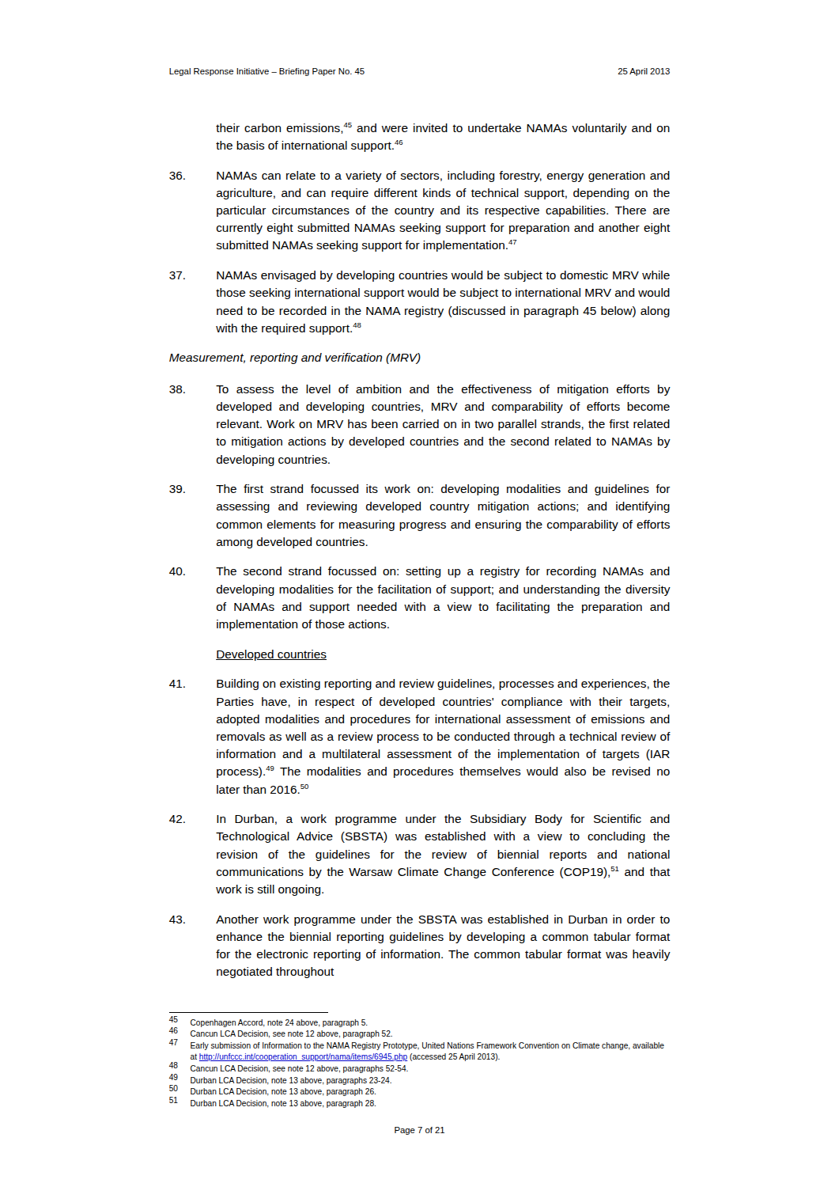Legal Response Initiative – Briefing Paper No. 45 25 April 2013
their carbon emissions,45 and were invited to undertake NAMAs voluntarily and on the basis of international support.46
36.
NAMAs can relate to a variety of sectors, including forestry, energy generation and agriculture, and can require different kinds of technical support, depending on the particular circumstances of the country and its respective capabilities. There are currently eight submitted NAMAs seeking support for preparation and another eight submitted NAMAs seeking support for implementation.47
37.
NAMAs envisaged by developing countries would be subject to domestic MRV while those seeking international support would be subject to international MRV and would need to be recorded in the NAMA registry (discussed in paragraph 45 below) along with the required support.48
Measurement, reporting and verification (MRV)
38.
To assess the level of ambition and the effectiveness of mitigation efforts by developed and developing countries, MRV and comparability of efforts become relevant. Work on MRV has been carried on in two parallel strands, the first related to mitigation actions by developed countries and the second related to NAMAs by developing countries.
39.
The first strand focussed its work on: developing modalities and guidelines for assessing and reviewing developed country mitigation actions; and identifying common elements for measuring progress and ensuring the comparability of efforts among developed countries.
40.
The second strand focussed on: setting up a registry for recording NAMAs and developing modalities for the facilitation of support; and understanding the diversity of NAMAs and support needed with a view to facilitating the preparation and implementation of those actions.
Developed countries
41.
Building on existing reporting and review guidelines, processes and experiences, the Parties have, in respect of developed countries' compliance with their targets, adopted modalities and procedures for international assessment of emissions and removals as well as a review process to be conducted through a technical review of information and a multilateral assessment of the implementation of targets (IAR process).49 The modalities and procedures themselves would also be revised no later than 2016.50
42.
In Durban, a work programme under the Subsidiary Body for Scientific and Technological Advice (SBSTA) was established with a view to concluding the revision of the guidelines for the review of biennial reports and national communications by the Warsaw Climate Change Conference (COP19),51 and that work is still ongoing.
43.
Another work programme under the SBSTA was established in Durban in order to enhance the biennial reporting guidelines by developing a common tabular format for the electronic reporting of information. The common tabular format was heavily negotiated throughout
45
Copenhagen Accord, note 24 above, paragraph 5.
46
Cancun LCA Decision, see note 12 above, paragraph 52.
47
Early submission of Information to the NAMA Registry Prototype, United Nations Framework Convention on Climate change, available at http://unfccc.int/cooperation_support/nama/items/6945.php (accessed 25 April 2013).
48
Cancun LCA Decision, see note 12 above, paragraphs 52-54.
49
Durban LCA Decision, note 13 above, paragraphs 23-24.
50
Durban LCA Decision, note 13 above, paragraph 26.
51
Durban LCA Decision, note 13 above, paragraph 28.
Page 7 of 21